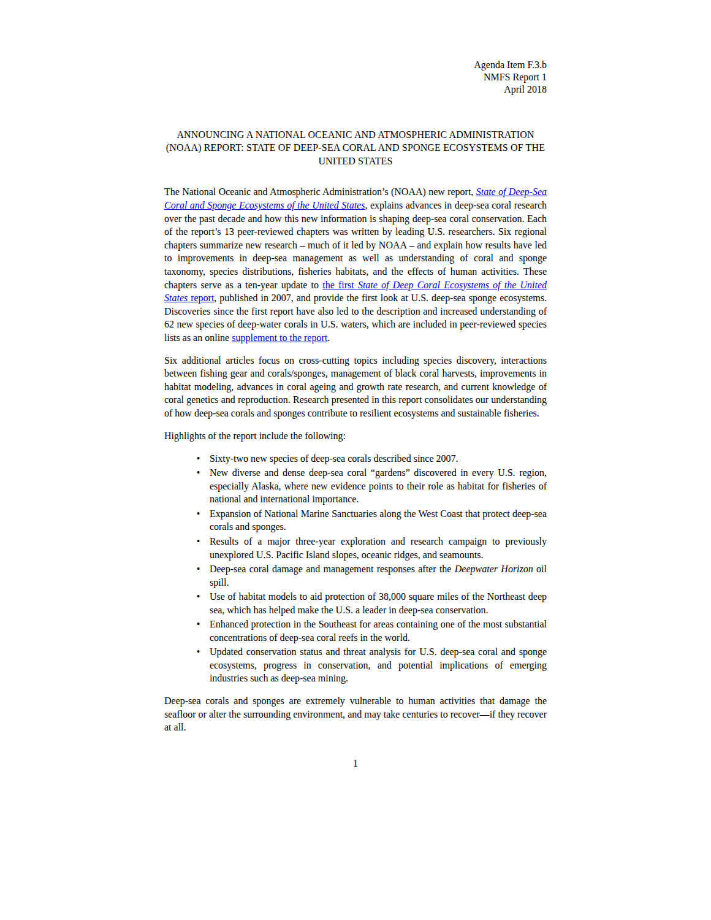Agenda Item F.3.b
NMFS Report 1
April 2018
Announcing a National Oceanic and Atmospheric Administration (NOAA) Report: State of Deep-Sea Coral and Sponge Ecosystems of the United States
The National Oceanic and Atmospheric Administration’s (NOAA) new report, State of Deep-Sea Coral and Sponge Ecosystems of the United States, explains advances in deep-sea coral research over the past decade and how this new information is shaping deep-sea coral conservation. Each of the report’s 13 peer-reviewed chapters was written by leading U.S. researchers. Six regional chapters summarize new research – much of it led by NOAA – and explain how results have led to improvements in deep-sea management as well as understanding of coral and sponge taxonomy, species distributions, fisheries habitats, and the effects of human activities. These chapters serve as a ten-year update to the first State of Deep Coral Ecosystems of the United States report, published in 2007, and provide the first look at U.S. deep-sea sponge ecosystems. Discoveries since the first report have also led to the description and increased understanding of 62 new species of deep-water corals in U.S. waters, which are included in peer-reviewed species lists as an online supplement to the report.
Six additional articles focus on cross-cutting topics including species discovery, interactions between fishing gear and corals/sponges, management of black coral harvests, improvements in habitat modeling, advances in coral ageing and growth rate research, and current knowledge of coral genetics and reproduction. Research presented in this report consolidates our understanding of how deep-sea corals and sponges contribute to resilient ecosystems and sustainable fisheries.
Highlights of the report include the following:
Sixty-two new species of deep-sea corals described since 2007.
New diverse and dense deep-sea coral “gardens” discovered in every U.S. region, especially Alaska, where new evidence points to their role as habitat for fisheries of national and international importance.
Expansion of National Marine Sanctuaries along the West Coast that protect deep-sea corals and sponges.
Results of a major three-year exploration and research campaign to previously unexplored U.S. Pacific Island slopes, oceanic ridges, and seamounts.
Deep-sea coral damage and management responses after the Deepwater Horizon oil spill.
Use of habitat models to aid protection of 38,000 square miles of the Northeast deep sea, which has helped make the U.S. a leader in deep-sea conservation.
Enhanced protection in the Southeast for areas containing one of the most substantial concentrations of deep-sea coral reefs in the world.
Updated conservation status and threat analysis for U.S. deep-sea coral and sponge ecosystems, progress in conservation, and potential implications of emerging industries such as deep-sea mining.
Deep-sea corals and sponges are extremely vulnerable to human activities that damage the seafloor or alter the surrounding environment, and may take centuries to recover—if they recover at all.
1